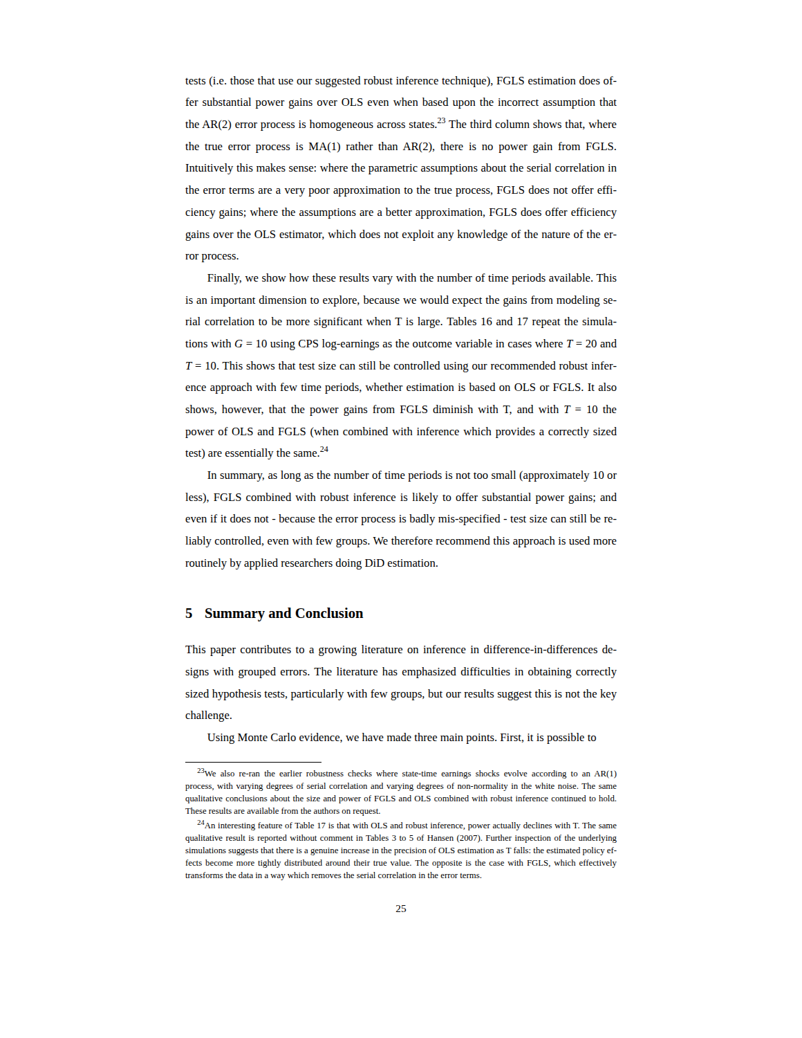tests (i.e. those that use our suggested robust inference technique), FGLS estimation does offer substantial power gains over OLS even when based upon the incorrect assumption that the AR(2) error process is homogeneous across states.23 The third column shows that, where the true error process is MA(1) rather than AR(2), there is no power gain from FGLS. Intuitively this makes sense: where the parametric assumptions about the serial correlation in the error terms are a very poor approximation to the true process, FGLS does not offer efficiency gains; where the assumptions are a better approximation, FGLS does offer efficiency gains over the OLS estimator, which does not exploit any knowledge of the nature of the error process.
Finally, we show how these results vary with the number of time periods available. This is an important dimension to explore, because we would expect the gains from modeling serial correlation to be more significant when T is large. Tables 16 and 17 repeat the simulations with G = 10 using CPS log-earnings as the outcome variable in cases where T = 20 and T = 10. This shows that test size can still be controlled using our recommended robust inference approach with few time periods, whether estimation is based on OLS or FGLS. It also shows, however, that the power gains from FGLS diminish with T, and with T = 10 the power of OLS and FGLS (when combined with inference which provides a correctly sized test) are essentially the same.24
In summary, as long as the number of time periods is not too small (approximately 10 or less), FGLS combined with robust inference is likely to offer substantial power gains; and even if it does not - because the error process is badly mis-specified - test size can still be reliably controlled, even with few groups. We therefore recommend this approach is used more routinely by applied researchers doing DiD estimation.
5 Summary and Conclusion
This paper contributes to a growing literature on inference in difference-in-differences designs with grouped errors. The literature has emphasized difficulties in obtaining correctly sized hypothesis tests, particularly with few groups, but our results suggest this is not the key challenge.
Using Monte Carlo evidence, we have made three main points. First, it is possible to
23We also re-ran the earlier robustness checks where state-time earnings shocks evolve according to an AR(1) process, with varying degrees of serial correlation and varying degrees of non-normality in the white noise. The same qualitative conclusions about the size and power of FGLS and OLS combined with robust inference continued to hold. These results are available from the authors on request.
24An interesting feature of Table 17 is that with OLS and robust inference, power actually declines with T. The same qualitative result is reported without comment in Tables 3 to 5 of Hansen (2007). Further inspection of the underlying simulations suggests that there is a genuine increase in the precision of OLS estimation as T falls: the estimated policy effects become more tightly distributed around their true value. The opposite is the case with FGLS, which effectively transforms the data in a way which removes the serial correlation in the error terms.
25